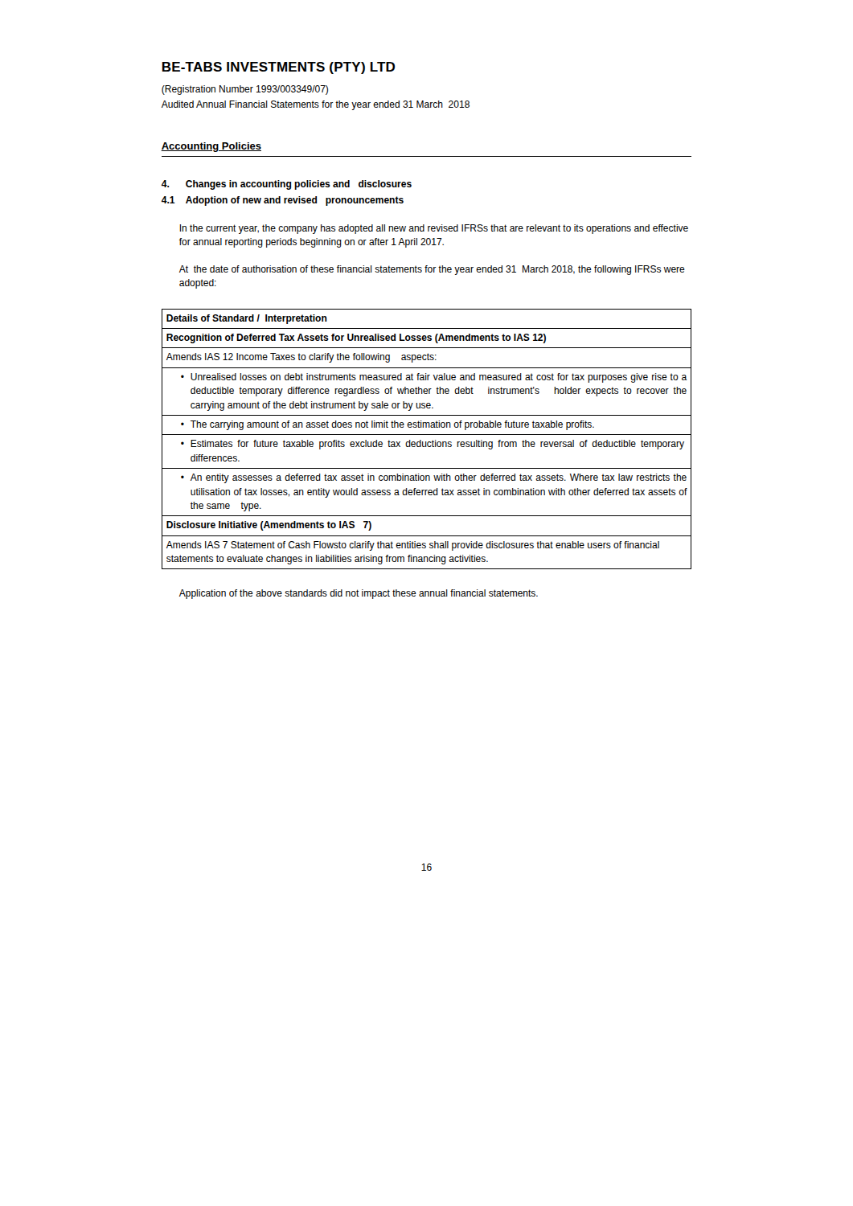BE-TABS INVESTMENTS (PTY) LTD
(Registration Number 1993/003349/07)
Audited Annual Financial Statements for the year ended 31 March 2018
Accounting Policies
4. Changes in accounting policies and disclosures
4.1 Adoption of new and revised pronouncements
In the current year, the company has adopted all new and revised IFRSs that are relevant to its operations and effective for annual reporting periods beginning on or after 1 April 2017.
At the date of authorisation of these financial statements for the year ended 31 March 2018, the following IFRSs were adopted:
| Details of Standard / Interpretation |
| Recognition of Deferred Tax Assets for Unrealised Losses (Amendments to IAS 12) |
| Amends IAS 12 Income Taxes to clarify the following aspects: |
| Unrealised losses on debt instruments measured at fair value and measured at cost for tax purposes give rise to a deductible temporary difference regardless of whether the debt instrument's holder expects to recover the carrying amount of the debt instrument by sale or by use. |
| The carrying amount of an asset does not limit the estimation of probable future taxable profits. |
| Estimates for future taxable profits exclude tax deductions resulting from the reversal of deductible temporary differences. |
| An entity assesses a deferred tax asset in combination with other deferred tax assets. Where tax law restricts the utilisation of tax losses, an entity would assess a deferred tax asset in combination with other deferred tax assets of the same type. |
| Disclosure Initiative (Amendments to IAS 7) |
| Amends IAS 7 Statement of Cash Flowsto clarify that entities shall provide disclosures that enable users of financial statements to evaluate changes in liabilities arising from financing activities. |
Application of the above standards did not impact these annual financial statements.
16